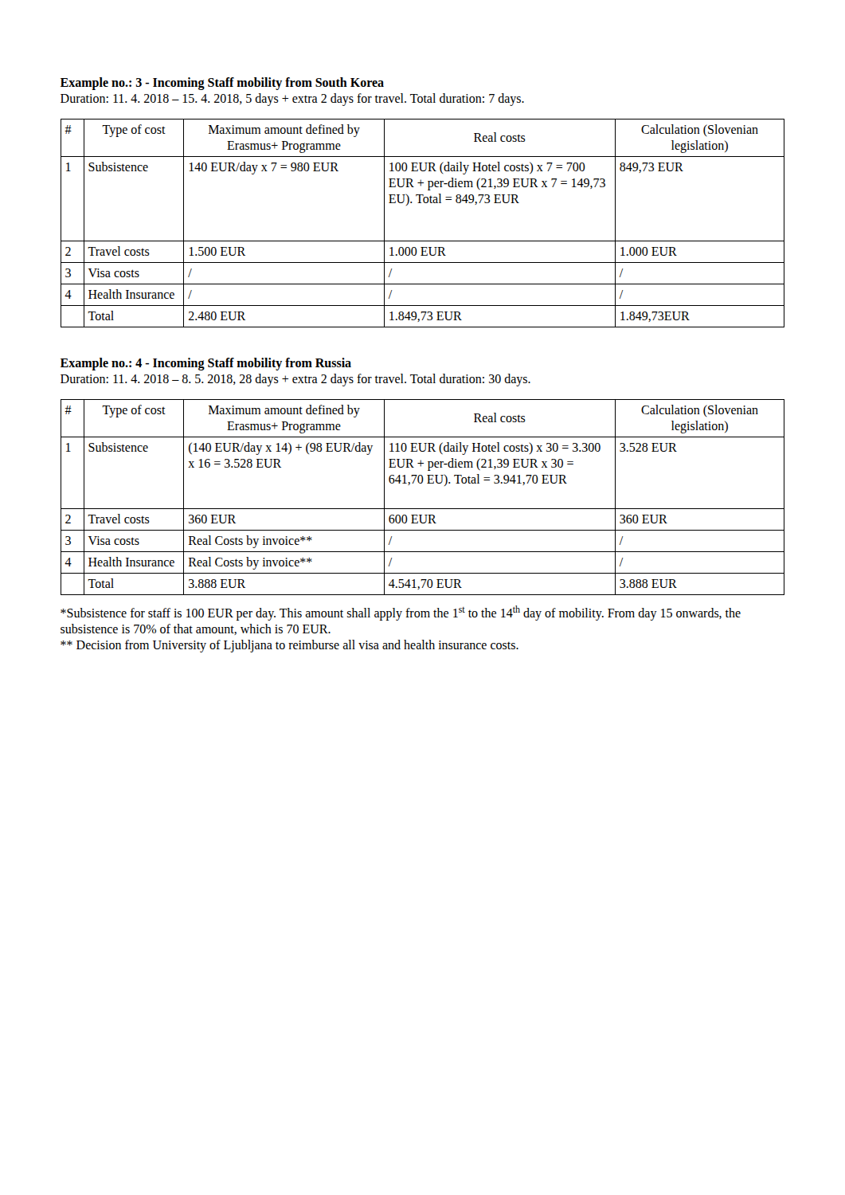Example no.: 3 - Incoming Staff mobility from South Korea
Duration: 11. 4. 2018 – 15. 4. 2018, 5 days + extra 2 days for travel. Total duration: 7 days.
| # | Type of cost | Maximum amount defined by Erasmus+ Programme | Real costs | Calculation (Slovenian legislation) |
| --- | --- | --- | --- | --- |
| 1 | Subsistence | 140 EUR/day x 7 = 980 EUR | 100 EUR (daily Hotel costs) x 7 = 700 EUR + per-diem (21,39 EUR x 7 = 149,73 EU). Total = 849,73 EUR | 849,73 EUR |
| 2 | Travel costs | 1.500 EUR | 1.000 EUR | 1.000 EUR |
| 3 | Visa costs | / | / | / |
| 4 | Health Insurance | / | / | / |
| | Total | 2.480 EUR | 1.849,73 EUR | 1.849,73EUR |
Example no.: 4 - Incoming Staff mobility from Russia
Duration: 11. 4. 2018 – 8. 5. 2018, 28 days + extra 2 days for travel. Total duration: 30 days.
| # | Type of cost | Maximum amount defined by Erasmus+ Programme | Real costs | Calculation (Slovenian legislation) |
| --- | --- | --- | --- | --- |
| 1 | Subsistence | (140 EUR/day x 14) + (98 EUR/day x 16 = 3.528 EUR | 110 EUR (daily Hotel costs) x 30 = 3.300 EUR + per-diem (21,39 EUR x 30 = 641,70 EU). Total = 3.941,70 EUR | 3.528 EUR |
| 2 | Travel costs | 360 EUR | 600 EUR | 360 EUR |
| 3 | Visa costs | Real Costs by invoice** | / | / |
| 4 | Health Insurance | Real Costs by invoice** | / | / |
| | Total | 3.888 EUR | 4.541,70 EUR | 3.888 EUR |
*Subsistence for staff is 100 EUR per day. This amount shall apply from the 1st to the 14th day of mobility. From day 15 onwards, the subsistence is 70% of that amount, which is 70 EUR.
** Decision from University of Ljubljana to reimburse all visa and health insurance costs.